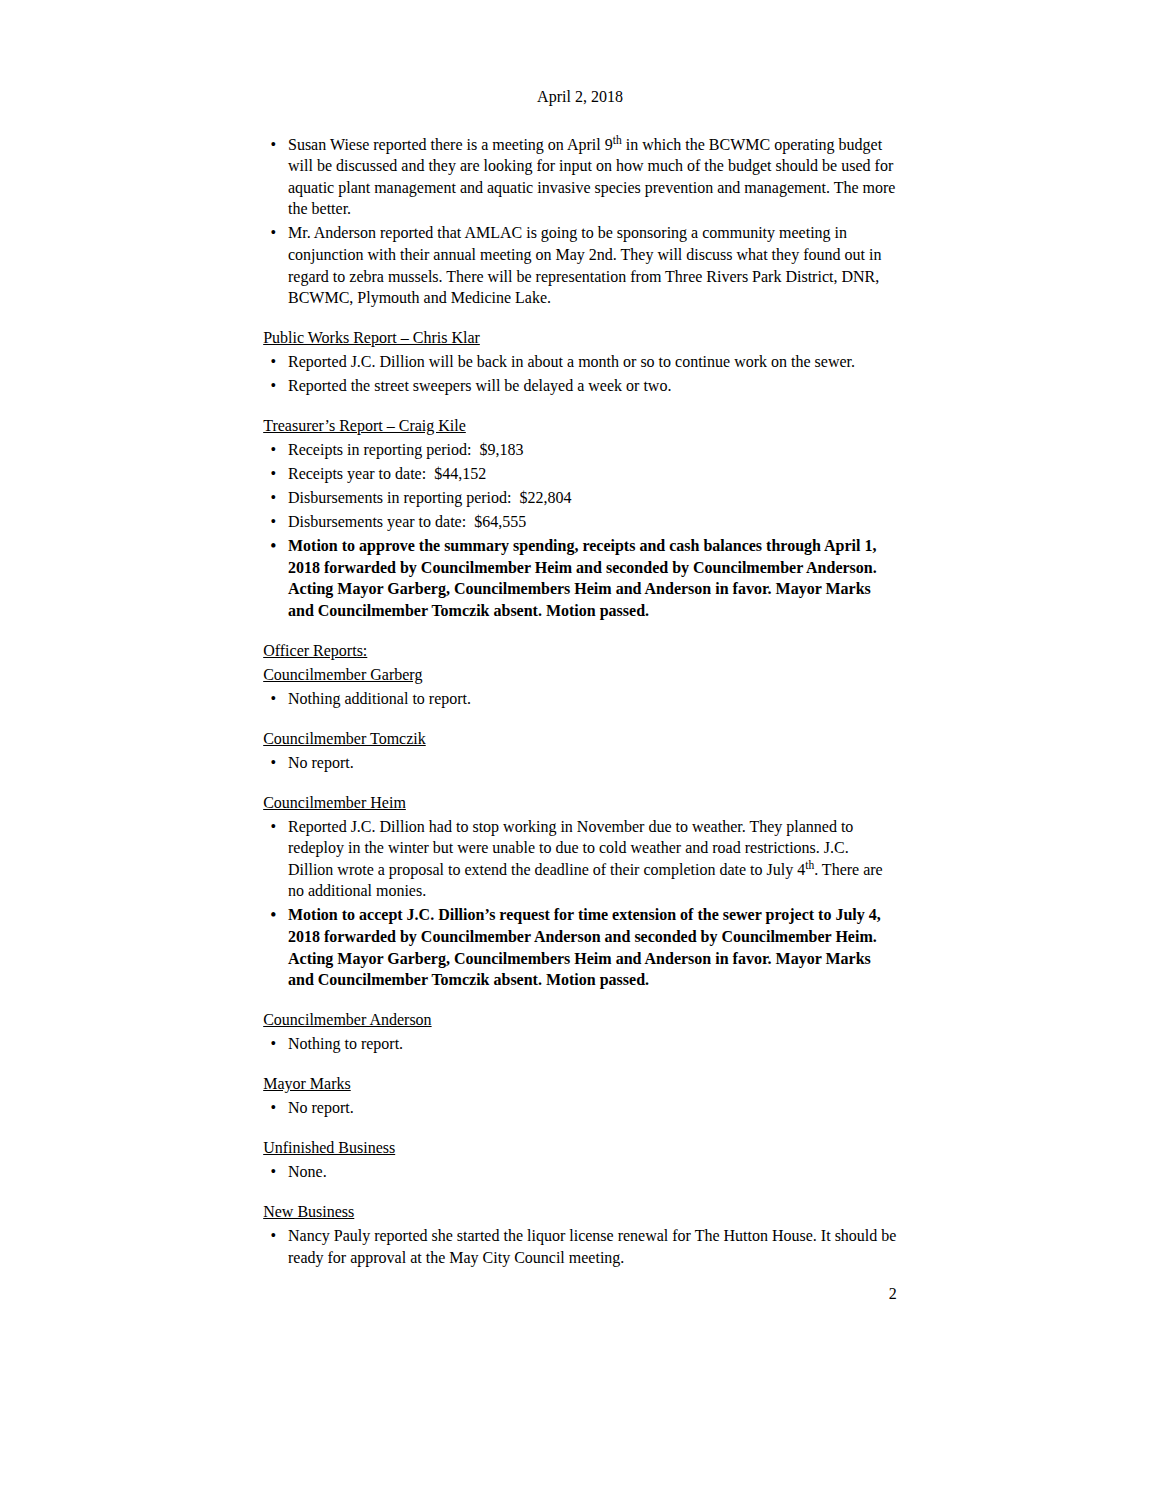April 2, 2018
Susan Wiese reported there is a meeting on April 9th in which the BCWMC operating budget will be discussed and they are looking for input on how much of the budget should be used for aquatic plant management and aquatic invasive species prevention and management. The more the better.
Mr. Anderson reported that AMLAC is going to be sponsoring a community meeting in conjunction with their annual meeting on May 2nd. They will discuss what they found out in regard to zebra mussels. There will be representation from Three Rivers Park District, DNR, BCWMC, Plymouth and Medicine Lake.
Public Works Report – Chris Klar
Reported J.C. Dillion will be back in about a month or so to continue work on the sewer.
Reported the street sweepers will be delayed a week or two.
Treasurer’s Report – Craig Kile
Receipts in reporting period: $9,183
Receipts year to date: $44,152
Disbursements in reporting period: $22,804
Disbursements year to date: $64,555
Motion to approve the summary spending, receipts and cash balances through April 1, 2018 forwarded by Councilmember Heim and seconded by Councilmember Anderson. Acting Mayor Garberg, Councilmembers Heim and Anderson in favor. Mayor Marks and Councilmember Tomczik absent. Motion passed.
Officer Reports:
Councilmember Garberg
Nothing additional to report.
Councilmember Tomczik
No report.
Councilmember Heim
Reported J.C. Dillion had to stop working in November due to weather. They planned to redeploy in the winter but were unable to due to cold weather and road restrictions. J.C. Dillion wrote a proposal to extend the deadline of their completion date to July 4th. There are no additional monies.
Motion to accept J.C. Dillion’s request for time extension of the sewer project to July 4, 2018 forwarded by Councilmember Anderson and seconded by Councilmember Heim. Acting Mayor Garberg, Councilmembers Heim and Anderson in favor. Mayor Marks and Councilmember Tomczik absent. Motion passed.
Councilmember Anderson
Nothing to report.
Mayor Marks
No report.
Unfinished Business
None.
New Business
Nancy Pauly reported she started the liquor license renewal for The Hutton House. It should be ready for approval at the May City Council meeting.
2